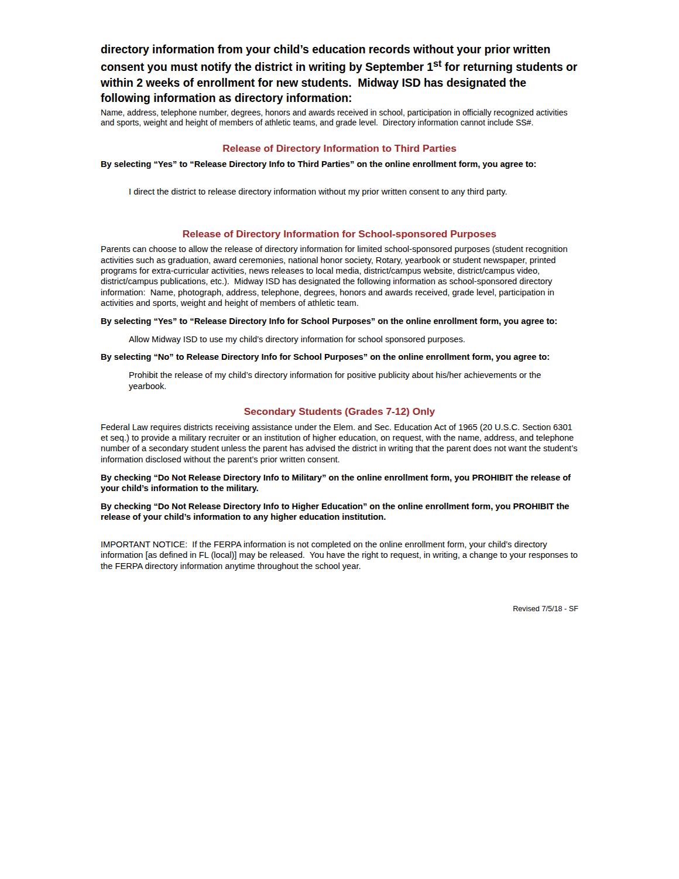directory information from your child’s education records without your prior written consent you must notify the district in writing by September 1st for returning students or within 2 weeks of enrollment for new students. Midway ISD has designated the following information as directory information:
Name, address, telephone number, degrees, honors and awards received in school, participation in officially recognized activities and sports, weight and height of members of athletic teams, and grade level. Directory information cannot include SS#.
Release of Directory Information to Third Parties
By selecting “Yes” to “Release Directory Info to Third Parties” on the online enrollment form, you agree to:
I direct the district to release directory information without my prior written consent to any third party.
Release of Directory Information for School-sponsored Purposes
Parents can choose to allow the release of directory information for limited school-sponsored purposes (student recognition activities such as graduation, award ceremonies, national honor society, Rotary, yearbook or student newspaper, printed programs for extra-curricular activities, news releases to local media, district/campus website, district/campus video, district/campus publications, etc.). Midway ISD has designated the following information as school-sponsored directory information: Name, photograph, address, telephone, degrees, honors and awards received, grade level, participation in activities and sports, weight and height of members of athletic team.
By selecting “Yes” to “Release Directory Info for School Purposes” on the online enrollment form, you agree to:
Allow Midway ISD to use my child’s directory information for school sponsored purposes.
By selecting “No” to Release Directory Info for School Purposes” on the online enrollment form, you agree to:
Prohibit the release of my child’s directory information for positive publicity about his/her achievements or the yearbook.
Secondary Students (Grades 7-12) Only
Federal Law requires districts receiving assistance under the Elem. and Sec. Education Act of 1965 (20 U.S.C. Section 6301 et seq.) to provide a military recruiter or an institution of higher education, on request, with the name, address, and telephone number of a secondary student unless the parent has advised the district in writing that the parent does not want the student’s information disclosed without the parent’s prior written consent.
By checking “Do Not Release Directory Info to Military” on the online enrollment form, you PROHIBIT the release of your child’s information to the military.
By checking “Do Not Release Directory Info to Higher Education” on the online enrollment form, you PROHIBIT the release of your child’s information to any higher education institution.
IMPORTANT NOTICE: If the FERPA information is not completed on the online enrollment form, your child’s directory information [as defined in FL (local)] may be released. You have the right to request, in writing, a change to your responses to the FERPA directory information anytime throughout the school year.
Revised 7/5/18 - SF